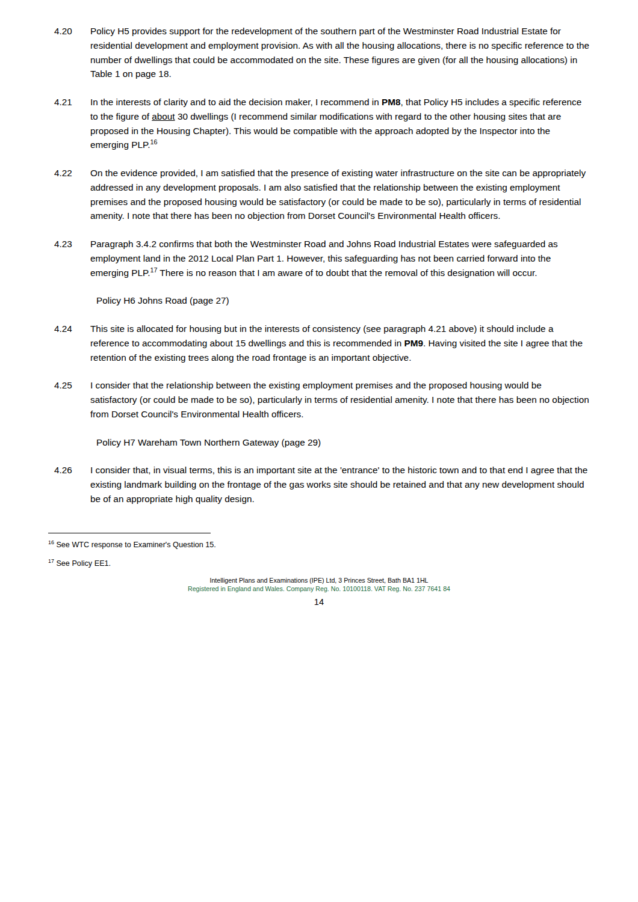4.20
Policy H5 provides support for the redevelopment of the southern part of the Westminster Road Industrial Estate for residential development and employment provision. As with all the housing allocations, there is no specific reference to the number of dwellings that could be accommodated on the site. These figures are given (for all the housing allocations) in Table 1 on page 18.
4.21
In the interests of clarity and to aid the decision maker, I recommend in PM8, that Policy H5 includes a specific reference to the figure of about 30 dwellings (I recommend similar modifications with regard to the other housing sites that are proposed in the Housing Chapter). This would be compatible with the approach adopted by the Inspector into the emerging PLP.16
4.22
On the evidence provided, I am satisfied that the presence of existing water infrastructure on the site can be appropriately addressed in any development proposals. I am also satisfied that the relationship between the existing employment premises and the proposed housing would be satisfactory (or could be made to be so), particularly in terms of residential amenity. I note that there has been no objection from Dorset Council's Environmental Health officers.
4.23
Paragraph 3.4.2 confirms that both the Westminster Road and Johns Road Industrial Estates were safeguarded as employment land in the 2012 Local Plan Part 1. However, this safeguarding has not been carried forward into the emerging PLP.17 There is no reason that I am aware of to doubt that the removal of this designation will occur.
Policy H6 Johns Road (page 27)
4.24
This site is allocated for housing but in the interests of consistency (see paragraph 4.21 above) it should include a reference to accommodating about 15 dwellings and this is recommended in PM9. Having visited the site I agree that the retention of the existing trees along the road frontage is an important objective.
4.25
I consider that the relationship between the existing employment premises and the proposed housing would be satisfactory (or could be made to be so), particularly in terms of residential amenity. I note that there has been no objection from Dorset Council's Environmental Health officers.
Policy H7 Wareham Town Northern Gateway (page 29)
4.26
I consider that, in visual terms, this is an important site at the 'entrance' to the historic town and to that end I agree that the existing landmark building on the frontage of the gas works site should be retained and that any new development should be of an appropriate high quality design.
16 See WTC response to Examiner's Question 15.
17 See Policy EE1.
Intelligent Plans and Examinations (IPE) Ltd, 3 Princes Street, Bath BA1 1HL
Registered in England and Wales. Company Reg. No. 10100118. VAT Reg. No. 237 7641 84
14